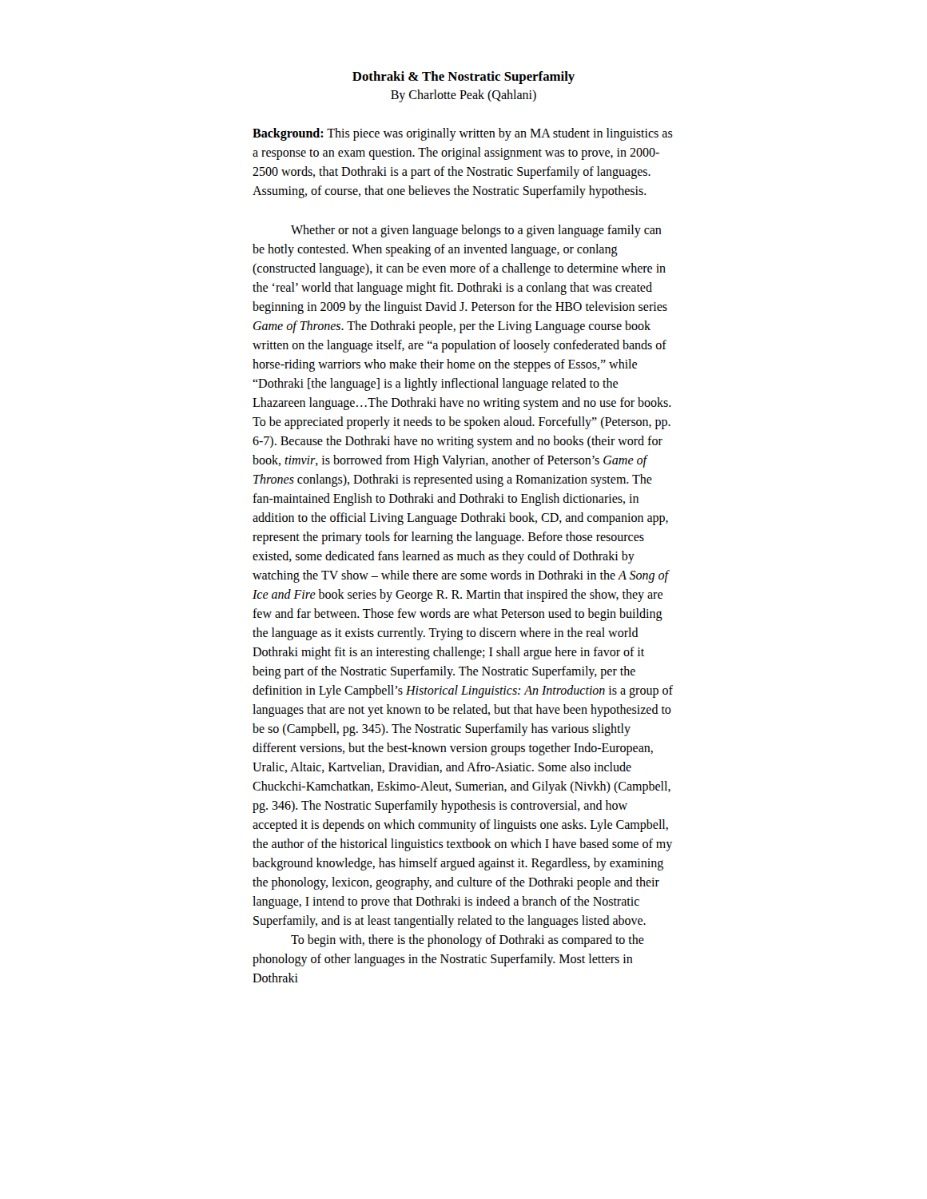Dothraki & The Nostratic Superfamily
By Charlotte Peak (Qahlani)
Background: This piece was originally written by an MA student in linguistics as a response to an exam question. The original assignment was to prove, in 2000-2500 words, that Dothraki is a part of the Nostratic Superfamily of languages. Assuming, of course, that one believes the Nostratic Superfamily hypothesis.
Whether or not a given language belongs to a given language family can be hotly contested. When speaking of an invented language, or conlang (constructed language), it can be even more of a challenge to determine where in the ‘real’ world that language might fit. Dothraki is a conlang that was created beginning in 2009 by the linguist David J. Peterson for the HBO television series Game of Thrones. The Dothraki people, per the Living Language course book written on the language itself, are “a population of loosely confederated bands of horse-riding warriors who make their home on the steppes of Essos,” while “Dothraki [the language] is a lightly inflectional language related to the Lhazareen language…The Dothraki have no writing system and no use for books. To be appreciated properly it needs to be spoken aloud. Forcefully” (Peterson, pp. 6-7). Because the Dothraki have no writing system and no books (their word for book, timvir, is borrowed from High Valyrian, another of Peterson’s Game of Thrones conlangs), Dothraki is represented using a Romanization system. The fan-maintained English to Dothraki and Dothraki to English dictionaries, in addition to the official Living Language Dothraki book, CD, and companion app, represent the primary tools for learning the language. Before those resources existed, some dedicated fans learned as much as they could of Dothraki by watching the TV show – while there are some words in Dothraki in the A Song of Ice and Fire book series by George R. R. Martin that inspired the show, they are few and far between. Those few words are what Peterson used to begin building the language as it exists currently. Trying to discern where in the real world Dothraki might fit is an interesting challenge; I shall argue here in favor of it being part of the Nostratic Superfamily. The Nostratic Superfamily, per the definition in Lyle Campbell’s Historical Linguistics: An Introduction is a group of languages that are not yet known to be related, but that have been hypothesized to be so (Campbell, pg. 345). The Nostratic Superfamily has various slightly different versions, but the best-known version groups together Indo-European, Uralic, Altaic, Kartvelian, Dravidian, and Afro-Asiatic. Some also include Chuckchi-Kamchatkan, Eskimo-Aleut, Sumerian, and Gilyak (Nivkh) (Campbell, pg. 346). The Nostratic Superfamily hypothesis is controversial, and how accepted it is depends on which community of linguists one asks. Lyle Campbell, the author of the historical linguistics textbook on which I have based some of my background knowledge, has himself argued against it. Regardless, by examining the phonology, lexicon, geography, and culture of the Dothraki people and their language, I intend to prove that Dothraki is indeed a branch of the Nostratic Superfamily, and is at least tangentially related to the languages listed above.
To begin with, there is the phonology of Dothraki as compared to the phonology of other languages in the Nostratic Superfamily. Most letters in Dothraki